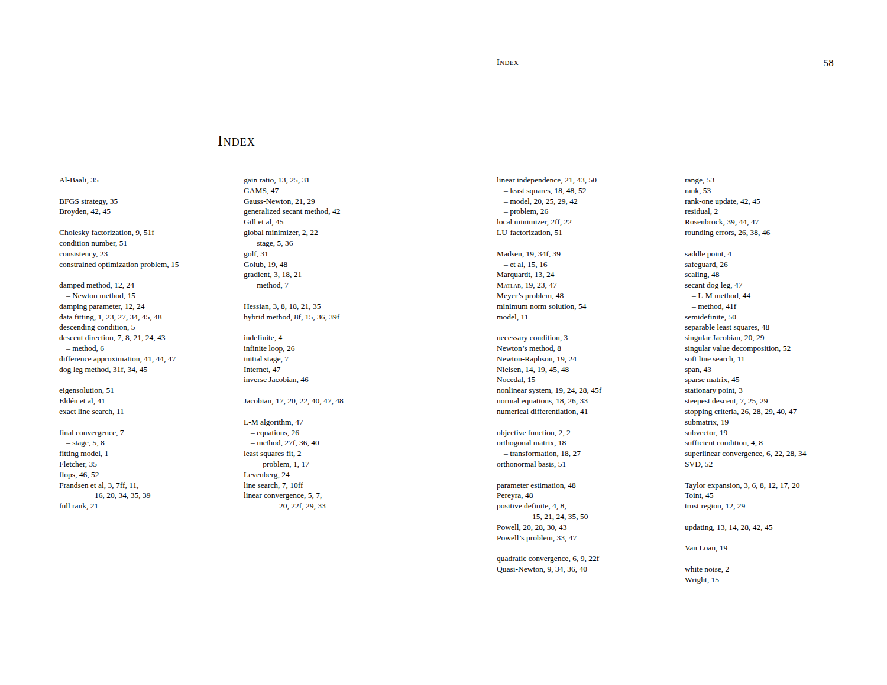58 Index
Index
Al-Baali, 35
BFGS strategy, 35
Broyden, 42, 45
Cholesky factorization, 9, 51f
condition number, 51
consistency, 23
constrained optimization problem, 15
damped method, 12, 24
– Newton method, 15
damping parameter, 12, 24
data fitting, 1, 23, 27, 34, 45, 48
descending condition, 5
descent direction, 7, 8, 21, 24, 43
– method, 6
difference approximation, 41, 44, 47
dog leg method, 31f, 34, 45
eigensolution, 51
Eldén et al, 41
exact line search, 11
final convergence, 7
– stage, 5, 8
fitting model, 1
Fletcher, 35
flops, 46, 52
Frandsen et al, 3, 7ff, 11,
16, 20, 34, 35, 39
full rank, 21
gain ratio, 13, 25, 31
GAMS, 47
Gauss-Newton, 21, 29
generalized secant method, 42
Gill et al, 45
global minimizer, 2, 22
– stage, 5, 36
golf, 31
Golub, 19, 48
gradient, 3, 18, 21
– method, 7
Hessian, 3, 8, 18, 21, 35
hybrid method, 8f, 15, 36, 39f
indefinite, 4
infinite loop, 26
initial stage, 7
Internet, 47
inverse Jacobian, 46
Jacobian, 17, 20, 22, 40, 47, 48
L-M algorithm, 47
– equations, 26
– method, 27f, 36, 40
least squares fit, 2
– – problem, 1, 17
Levenberg, 24
line search, 7, 10ff
linear convergence, 5, 7,
20, 22f, 29, 33
linear independence, 21, 43, 50
– least squares, 18, 48, 52
– model, 20, 25, 29, 42
– problem, 26
local minimizer, 2ff, 22
LU-factorization, 51
Madsen, 19, 34f, 39
– et al, 15, 16
Marquardt, 13, 24
Matlab, 19, 23, 47
Meyer’s problem, 48
minimum norm solution, 54
model, 11
necessary condition, 3
Newton’s method, 8
Newton-Raphson, 19, 24
Nielsen, 14, 19, 45, 48
Nocedal, 15
nonlinear system, 19, 24, 28, 45f
normal equations, 18, 26, 33
numerical differentiation, 41
objective function, 2, 2
orthogonal matrix, 18
– transformation, 18, 27
orthonormal basis, 51
parameter estimation, 48
Pereyra, 48
positive definite, 4, 8,
15, 21, 24, 35, 50
Powell, 20, 28, 30, 43
Powell’s problem, 33, 47
quadratic convergence, 6, 9, 22f
Quasi-Newton, 9, 34, 36, 40
range, 53
rank, 53
rank-one update, 42, 45
residual, 2
Rosenbrock, 39, 44, 47
rounding errors, 26, 38, 46
saddle point, 4
safeguard, 26
scaling, 48
secant dog leg, 47
– L-M method, 44
– method, 41f
semidefinite, 50
separable least squares, 48
singular Jacobian, 20, 29
singular value decomposition, 52
soft line search, 11
span, 43
sparse matrix, 45
stationary point, 3
steepest descent, 7, 25, 29
stopping criteria, 26, 28, 29, 40, 47
submatrix, 19
subvector, 19
sufficient condition, 4, 8
superlinear convergence, 6, 22, 28, 34
SVD, 52
Taylor expansion, 3, 6, 8, 12, 17, 20
Toint, 45
trust region, 12, 29
updating, 13, 14, 28, 42, 45
Van Loan, 19
white noise, 2
Wright, 15